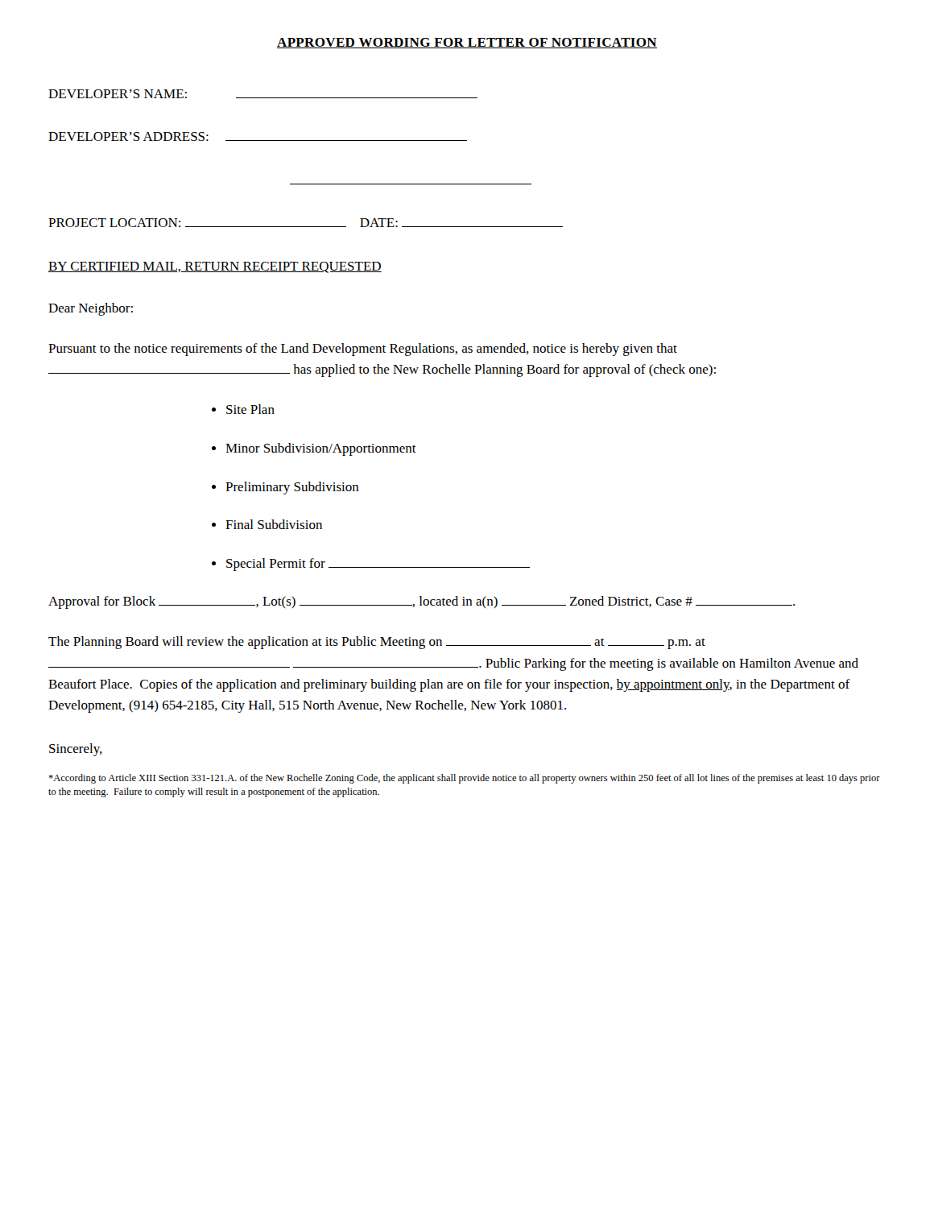APPROVED WORDING FOR LETTER OF NOTIFICATION
DEVELOPER’S NAME:
DEVELOPER’S ADDRESS:
PROJECT LOCATION: DATE:
BY CERTIFIED MAIL, RETURN RECEIPT REQUESTED
Dear Neighbor:
Pursuant to the notice requirements of the Land Development Regulations, as amended, notice is hereby given that has applied to the New Rochelle Planning Board for approval of (check one):
Site Plan
Minor Subdivision/Apportionment
Preliminary Subdivision
Final Subdivision
Special Permit for
Approval for Block , Lot(s) , located in a(n) Zoned District, Case # .
The Planning Board will review the application at its Public Meeting on at p.m. at . Public Parking for the meeting is available on Hamilton Avenue and Beaufort Place. Copies of the application and preliminary building plan are on file for your inspection, by appointment only, in the Department of Development, (914) 654-2185, City Hall, 515 North Avenue, New Rochelle, New York 10801.
Sincerely,
*According to Article XIII Section 331-121.A. of the New Rochelle Zoning Code, the applicant shall provide notice to all property owners within 250 feet of all lot lines of the premises at least 10 days prior to the meeting. Failure to comply will result in a postponement of the application.